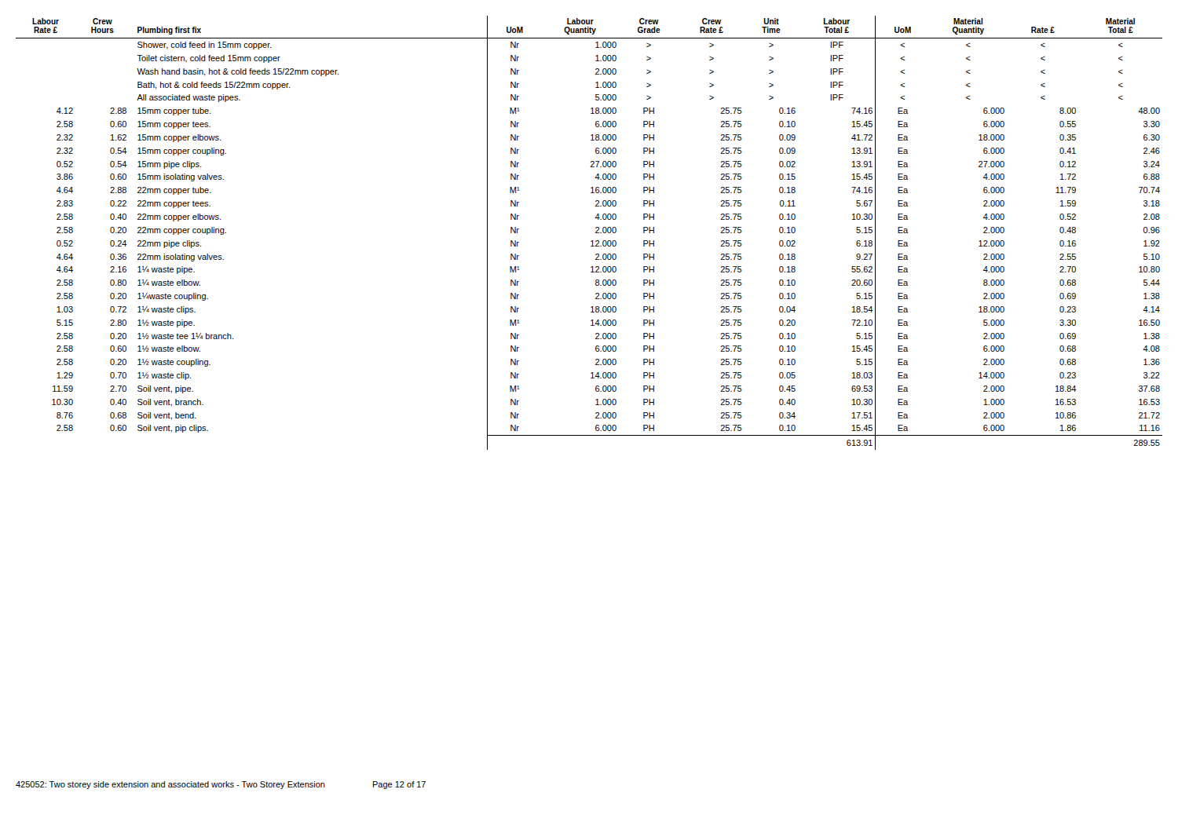| Labour Rate £ | Crew Hours | Plumbing first fix | UoM | Labour Quantity | Crew Grade | Crew Rate £ | Unit Time | Labour Total £ | UoM | Material Quantity | Rate £ | Material Total £ |
| --- | --- | --- | --- | --- | --- | --- | --- | --- | --- | --- | --- | --- |
| | | Shower, cold feed in 15mm copper. | Nr | 1.000 | > | > | > | IPF | < | < | < | < |
| | | Toilet cistern, cold feed 15mm copper | Nr | 1.000 | > | > | > | IPF | < | < | < | < |
| | | Wash hand basin, hot & cold feeds 15/22mm copper. | Nr | 2.000 | > | > | > | IPF | < | < | < | < |
| | | Bath, hot & cold feeds 15/22mm copper. | Nr | 1.000 | > | > | > | IPF | < | < | < | < |
| | | All associated waste pipes. | Nr | 5.000 | > | > | > | IPF | < | < | < | < |
| 4.12 | 2.88 | 15mm copper tube. | M¹ | 18.000 | PH | 25.75 | 0.16 | 74.16 | Ea | 6.000 | 8.00 | 48.00 |
| 2.58 | 0.60 | 15mm copper tees. | Nr | 6.000 | PH | 25.75 | 0.10 | 15.45 | Ea | 6.000 | 0.55 | 3.30 |
| 2.32 | 1.62 | 15mm copper elbows. | Nr | 18.000 | PH | 25.75 | 0.09 | 41.72 | Ea | 18.000 | 0.35 | 6.30 |
| 2.32 | 0.54 | 15mm copper coupling. | Nr | 6.000 | PH | 25.75 | 0.09 | 13.91 | Ea | 6.000 | 0.41 | 2.46 |
| 0.52 | 0.54 | 15mm pipe clips. | Nr | 27.000 | PH | 25.75 | 0.02 | 13.91 | Ea | 27.000 | 0.12 | 3.24 |
| 3.86 | 0.60 | 15mm isolating valves. | Nr | 4.000 | PH | 25.75 | 0.15 | 15.45 | Ea | 4.000 | 1.72 | 6.88 |
| 4.64 | 2.88 | 22mm copper tube. | M¹ | 16.000 | PH | 25.75 | 0.18 | 74.16 | Ea | 6.000 | 11.79 | 70.74 |
| 2.83 | 0.22 | 22mm copper tees. | Nr | 2.000 | PH | 25.75 | 0.11 | 5.67 | Ea | 2.000 | 1.59 | 3.18 |
| 2.58 | 0.40 | 22mm copper elbows. | Nr | 4.000 | PH | 25.75 | 0.10 | 10.30 | Ea | 4.000 | 0.52 | 2.08 |
| 2.58 | 0.20 | 22mm copper coupling. | Nr | 2.000 | PH | 25.75 | 0.10 | 5.15 | Ea | 2.000 | 0.48 | 0.96 |
| 0.52 | 0.24 | 22mm pipe clips. | Nr | 12.000 | PH | 25.75 | 0.02 | 6.18 | Ea | 12.000 | 0.16 | 1.92 |
| 4.64 | 0.36 | 22mm isolating valves. | Nr | 2.000 | PH | 25.75 | 0.18 | 9.27 | Ea | 2.000 | 2.55 | 5.10 |
| 4.64 | 2.16 | 1¼ waste pipe. | M¹ | 12.000 | PH | 25.75 | 0.18 | 55.62 | Ea | 4.000 | 2.70 | 10.80 |
| 2.58 | 0.80 | 1¼ waste elbow. | Nr | 8.000 | PH | 25.75 | 0.10 | 20.60 | Ea | 8.000 | 0.68 | 5.44 |
| 2.58 | 0.20 | 1¼waste coupling. | Nr | 2.000 | PH | 25.75 | 0.10 | 5.15 | Ea | 2.000 | 0.69 | 1.38 |
| 1.03 | 0.72 | 1¼ waste clips. | Nr | 18.000 | PH | 25.75 | 0.04 | 18.54 | Ea | 18.000 | 0.23 | 4.14 |
| 5.15 | 2.80 | 1½ waste pipe. | M¹ | 14.000 | PH | 25.75 | 0.20 | 72.10 | Ea | 5.000 | 3.30 | 16.50 |
| 2.58 | 0.20 | 1½ waste tee 1¼ branch. | Nr | 2.000 | PH | 25.75 | 0.10 | 5.15 | Ea | 2.000 | 0.69 | 1.38 |
| 2.58 | 0.60 | 1½ waste elbow. | Nr | 6.000 | PH | 25.75 | 0.10 | 15.45 | Ea | 6.000 | 0.68 | 4.08 |
| 2.58 | 0.20 | 1½ waste coupling. | Nr | 2.000 | PH | 25.75 | 0.10 | 5.15 | Ea | 2.000 | 0.68 | 1.36 |
| 1.29 | 0.70 | 1½ waste clip. | Nr | 14.000 | PH | 25.75 | 0.05 | 18.03 | Ea | 14.000 | 0.23 | 3.22 |
| 11.59 | 2.70 | Soil vent, pipe. | M¹ | 6.000 | PH | 25.75 | 0.45 | 69.53 | Ea | 2.000 | 18.84 | 37.68 |
| 10.30 | 0.40 | Soil vent, branch. | Nr | 1.000 | PH | 25.75 | 0.40 | 10.30 | Ea | 1.000 | 16.53 | 16.53 |
| 8.76 | 0.68 | Soil vent, bend. | Nr | 2.000 | PH | 25.75 | 0.34 | 17.51 | Ea | 2.000 | 10.86 | 21.72 |
| 2.58 | 0.60 | Soil vent, pip clips. | Nr | 6.000 | PH | 25.75 | 0.10 | 15.45 | Ea | 6.000 | 1.86 | 11.16 |
| | | | | | | | | 613.91 | | | | 289.55 |
425052: Two storey side extension and associated works - Two Storey ExtensionPage 12 of 17